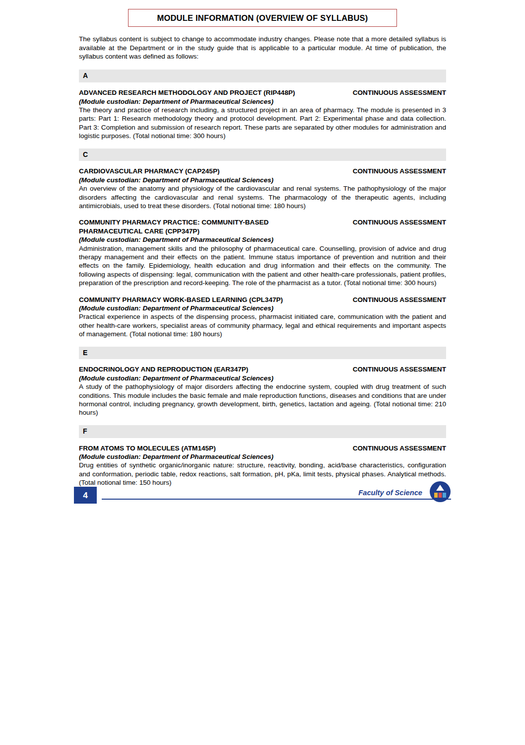MODULE INFORMATION (OVERVIEW OF SYLLABUS)
The syllabus content is subject to change to accommodate industry changes. Please note that a more detailed syllabus is available at the Department or in the study guide that is applicable to a particular module. At time of publication, the syllabus content was defined as follows:
A
ADVANCED RESEARCH METHODOLOGY AND PROJECT (RIP448P) CONTINUOUS ASSESSMENT
(Module custodian: Department of Pharmaceutical Sciences)
The theory and practice of research including, a structured project in an area of pharmacy. The module is presented in 3 parts: Part 1: Research methodology theory and protocol development. Part 2: Experimental phase and data collection. Part 3: Completion and submission of research report. These parts are separated by other modules for administration and logistic purposes. (Total notional time: 300 hours)
C
CARDIOVASCULAR PHARMACY (CAP245P) CONTINUOUS ASSESSMENT
(Module custodian: Department of Pharmaceutical Sciences)
An overview of the anatomy and physiology of the cardiovascular and renal systems. The pathophysiology of the major disorders affecting the cardiovascular and renal systems. The pharmacology of the therapeutic agents, including antimicrobials, used to treat these disorders. (Total notional time: 180 hours)
COMMUNITY PHARMACY PRACTICE: COMMUNITY-BASED CONTINUOUS ASSESSMENT
PHARMACEUTICAL CARE (CPP347P)
(Module custodian: Department of Pharmaceutical Sciences)
Administration, management skills and the philosophy of pharmaceutical care. Counselling, provision of advice and drug therapy management and their effects on the patient. Immune status importance of prevention and nutrition and their effects on the family. Epidemiology, health education and drug information and their effects on the community. The following aspects of dispensing: legal, communication with the patient and other health-care professionals, patient profiles, preparation of the prescription and record-keeping. The role of the pharmacist as a tutor. (Total notional time: 300 hours)
COMMUNITY PHARMACY WORK-BASED LEARNING (CPL347P) CONTINUOUS ASSESSMENT
(Module custodian: Department of Pharmaceutical Sciences)
Practical experience in aspects of the dispensing process, pharmacist initiated care, communication with the patient and other health-care workers, specialist areas of community pharmacy, legal and ethical requirements and important aspects of management. (Total notional time: 180 hours)
E
ENDOCRINOLOGY AND REPRODUCTION (EAR347P) CONTINUOUS ASSESSMENT
(Module custodian: Department of Pharmaceutical Sciences)
A study of the pathophysiology of major disorders affecting the endocrine system, coupled with drug treatment of such conditions. This module includes the basic female and male reproduction functions, diseases and conditions that are under hormonal control, including pregnancy, growth development, birth, genetics, lactation and ageing. (Total notional time: 210 hours)
F
FROM ATOMS TO MOLECULES (ATM145P) CONTINUOUS ASSESSMENT
(Module custodian: Department of Pharmaceutical Sciences)
Drug entities of synthetic organic/inorganic nature: structure, reactivity, bonding, acid/base characteristics, configuration and conformation, periodic table, redox reactions, salt formation, pH, pKa, limit tests, physical phases. Analytical methods. (Total notional time: 150 hours)
4
Faculty of Science